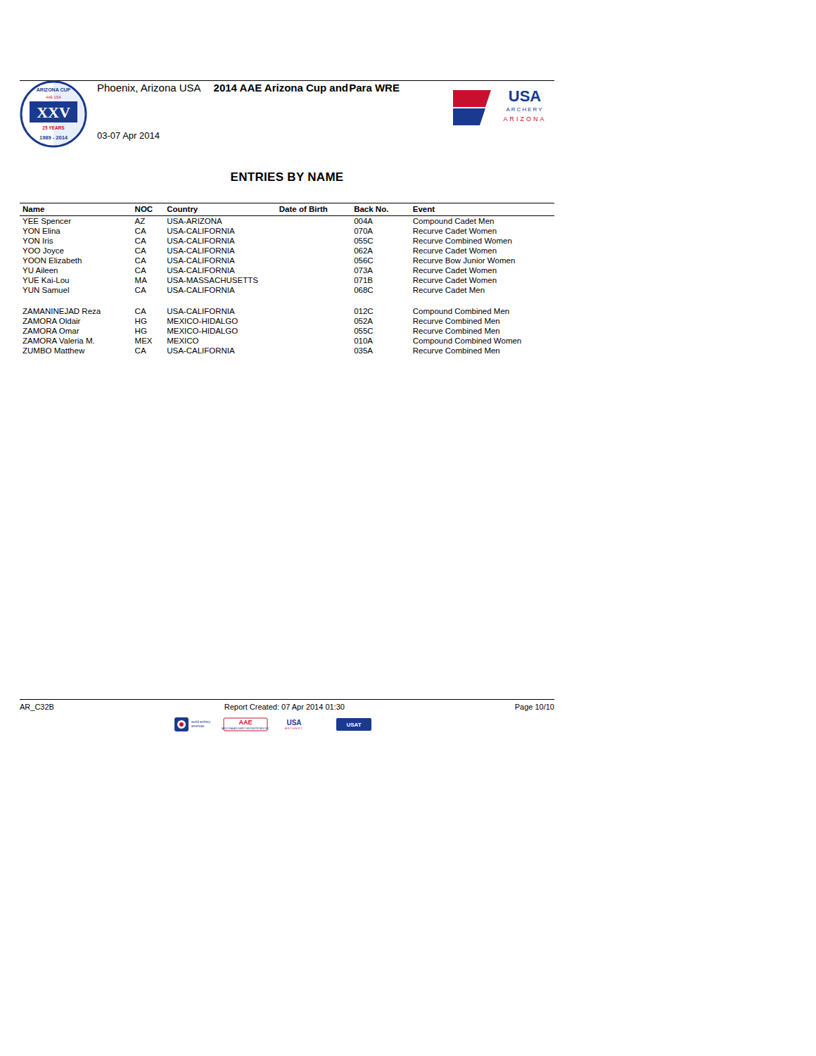ARIZONA CUP XXV 25 YEARS 1989 - 2014 AAE USA
Phoenix, Arizona USA 2014 AAE Arizona Cup and Para WRE
03-07 Apr 2014
USA ARCHERY ARIZONA
ENTRIES BY NAME
| Name | NOC | Country | Date of Birth | Back No. | Event |
| --- | --- | --- | --- | --- | --- |
| YEE Spencer | AZ | USA-ARIZONA | | 004A | Compound Cadet Men |
| YON Elina | CA | USA-CALIFORNIA | | 070A | Recurve Cadet Women |
| YON Iris | CA | USA-CALIFORNIA | | 055C | Recurve Combined Women |
| YOO Joyce | CA | USA-CALIFORNIA | | 062A | Recurve Cadet Women |
| YOON Elizabeth | CA | USA-CALIFORNIA | | 056C | Recurve Bow Junior Women |
| YU Aileen | CA | USA-CALIFORNIA | | 073A | Recurve Cadet Women |
| YUE Kai-Lou | MA | USA-MASSACHUSETTS | | 071B | Recurve Cadet Women |
| YUN Samuel | CA | USA-CALIFORNIA | | 068C | Recurve Cadet Men |
| ZAMANINEJAD Reza | CA | USA-CALIFORNIA | | 012C | Compound Combined Men |
| ZAMORA Oldair | HG | MEXICO-HIDALGO | | 052A | Recurve Combined Men |
| ZAMORA Omar | HG | MEXICO-HIDALGO | | 055C | Recurve Combined Men |
| ZAMORA Valeria M. | MEX | MEXICO | | 010A | Compound Combined Women |
| ZUMBO Matthew | CA | USA-CALIFORNIA | | 035A | Recurve Combined Men |
AR_C32B
Report Created: 07 Apr 2014 01:30
Page 10/10
world archery americas AAE ARIZONA ARCHERY ENTERPRISES INC USA ARCHERY USAT